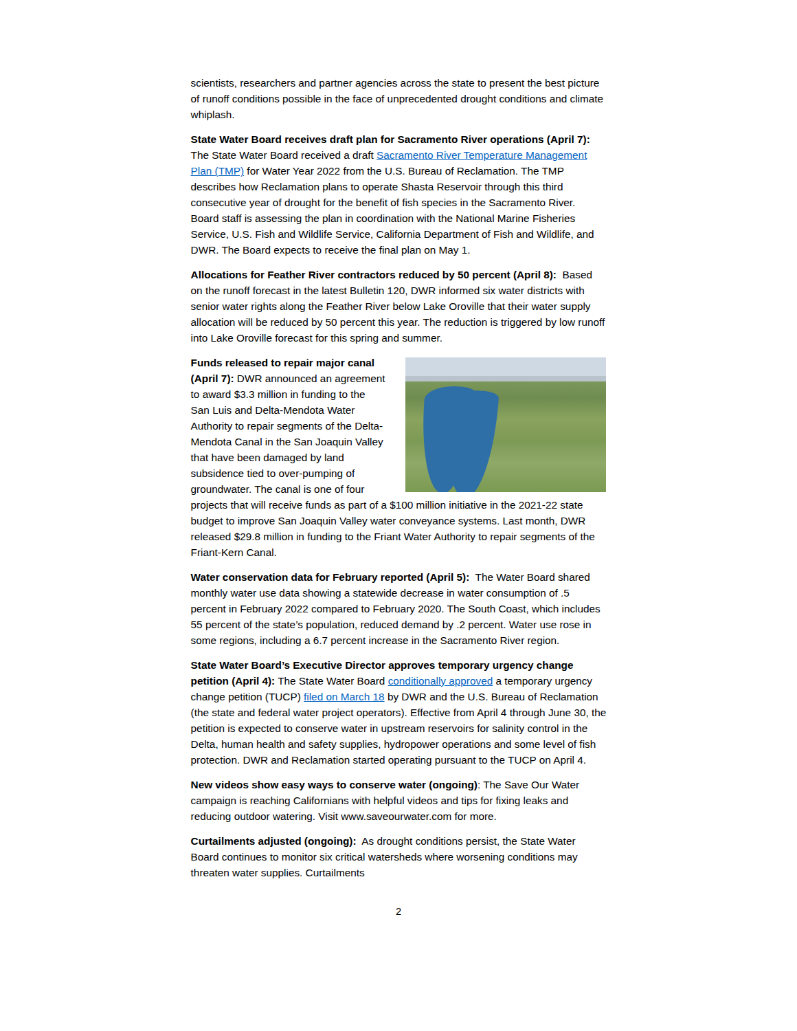scientists, researchers and partner agencies across the state to present the best picture of runoff conditions possible in the face of unprecedented drought conditions and climate whiplash.
State Water Board receives draft plan for Sacramento River operations (April 7): The State Water Board received a draft Sacramento River Temperature Management Plan (TMP) for Water Year 2022 from the U.S. Bureau of Reclamation. The TMP describes how Reclamation plans to operate Shasta Reservoir through this third consecutive year of drought for the benefit of fish species in the Sacramento River. Board staff is assessing the plan in coordination with the National Marine Fisheries Service, U.S. Fish and Wildlife Service, California Department of Fish and Wildlife, and DWR. The Board expects to receive the final plan on May 1.
Allocations for Feather River contractors reduced by 50 percent (April 8): Based on the runoff forecast in the latest Bulletin 120, DWR informed six water districts with senior water rights along the Feather River below Lake Oroville that their water supply allocation will be reduced by 50 percent this year. The reduction is triggered by low runoff into Lake Oroville forecast for this spring and summer.
Funds released to repair major canal (April 7): DWR announced an agreement to award $3.3 million in funding to the San Luis and Delta-Mendota Water Authority to repair segments of the Delta-Mendota Canal in the San Joaquin Valley that have been damaged by land subsidence tied to over-pumping of groundwater. The canal is one of four projects that will receive funds as part of a $100 million initiative in the 2021-22 state budget to improve San Joaquin Valley water conveyance systems. Last month, DWR released $29.8 million in funding to the Friant Water Authority to repair segments of the Friant-Kern Canal.
Water conservation data for February reported (April 5): The Water Board shared monthly water use data showing a statewide decrease in water consumption of .5 percent in February 2022 compared to February 2020. The South Coast, which includes 55 percent of the state’s population, reduced demand by .2 percent. Water use rose in some regions, including a 6.7 percent increase in the Sacramento River region.
State Water Board’s Executive Director approves temporary urgency change petition (April 4): The State Water Board conditionally approved a temporary urgency change petition (TUCP) filed on March 18 by DWR and the U.S. Bureau of Reclamation (the state and federal water project operators). Effective from April 4 through June 30, the petition is expected to conserve water in upstream reservoirs for salinity control in the Delta, human health and safety supplies, hydropower operations and some level of fish protection. DWR and Reclamation started operating pursuant to the TUCP on April 4.
New videos show easy ways to conserve water (ongoing): The Save Our Water campaign is reaching Californians with helpful videos and tips for fixing leaks and reducing outdoor watering. Visit www.saveourwater.com for more.
Curtailments adjusted (ongoing): As drought conditions persist, the State Water Board continues to monitor six critical watersheds where worsening conditions may threaten water supplies. Curtailments
2